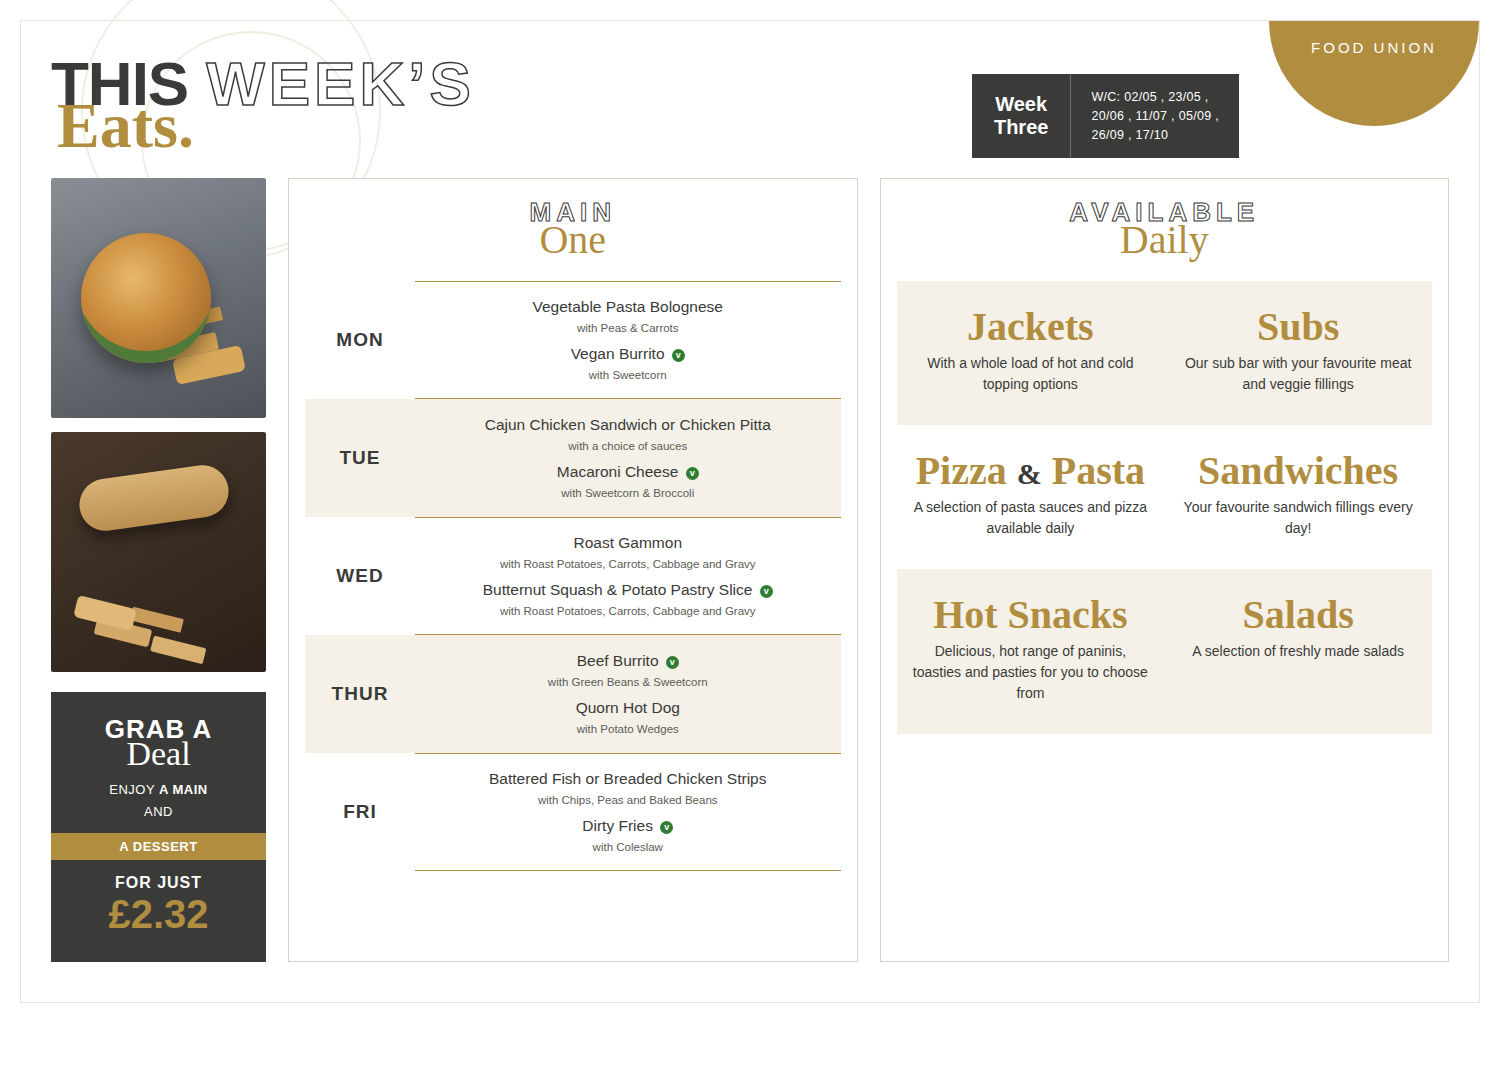THIS WEEK’S
Eats.
Week
Three
W/C: 02/05 , 23/05 ,
20/06 , 11/07 , 05/09 ,
26/09 , 17/10
FOOD UNION
GRAB A
Deal
ENJOY A MAIN
AND
A DESSERT
FOR JUST
£2.32
MAIN One
MON
Vegetable Pasta Bolognese
with Peas & Carrots
Vegan Burrito v
with Sweetcorn
TUE
Cajun Chicken Sandwich or Chicken Pitta
with a choice of sauces
Macaroni Cheese v
with Sweetcorn & Broccoli
WED
Roast Gammon
with Roast Potatoes, Carrots, Cabbage and Gravy
Butternut Squash & Potato Pastry Slice v
with Roast Potatoes, Carrots, Cabbage and Gravy
THUR
Beef Burrito v
with Green Beans & Sweetcorn
Quorn Hot Dog
with Potato Wedges
FRI
Battered Fish or Breaded Chicken Strips
with Chips, Peas and Baked Beans
Dirty Fries v
with Coleslaw
AVAILABLE Daily
Jackets
With a whole load of hot and cold topping options
Subs
Our sub bar with your favourite meat and veggie fillings
Pizza & Pasta
A selection of pasta sauces and pizza available daily
Sandwiches
Your favourite sandwich fillings every day!
Hot Snacks
Delicious, hot range of paninis, toasties and pasties for you to choose from
Salads
A selection of freshly made salads